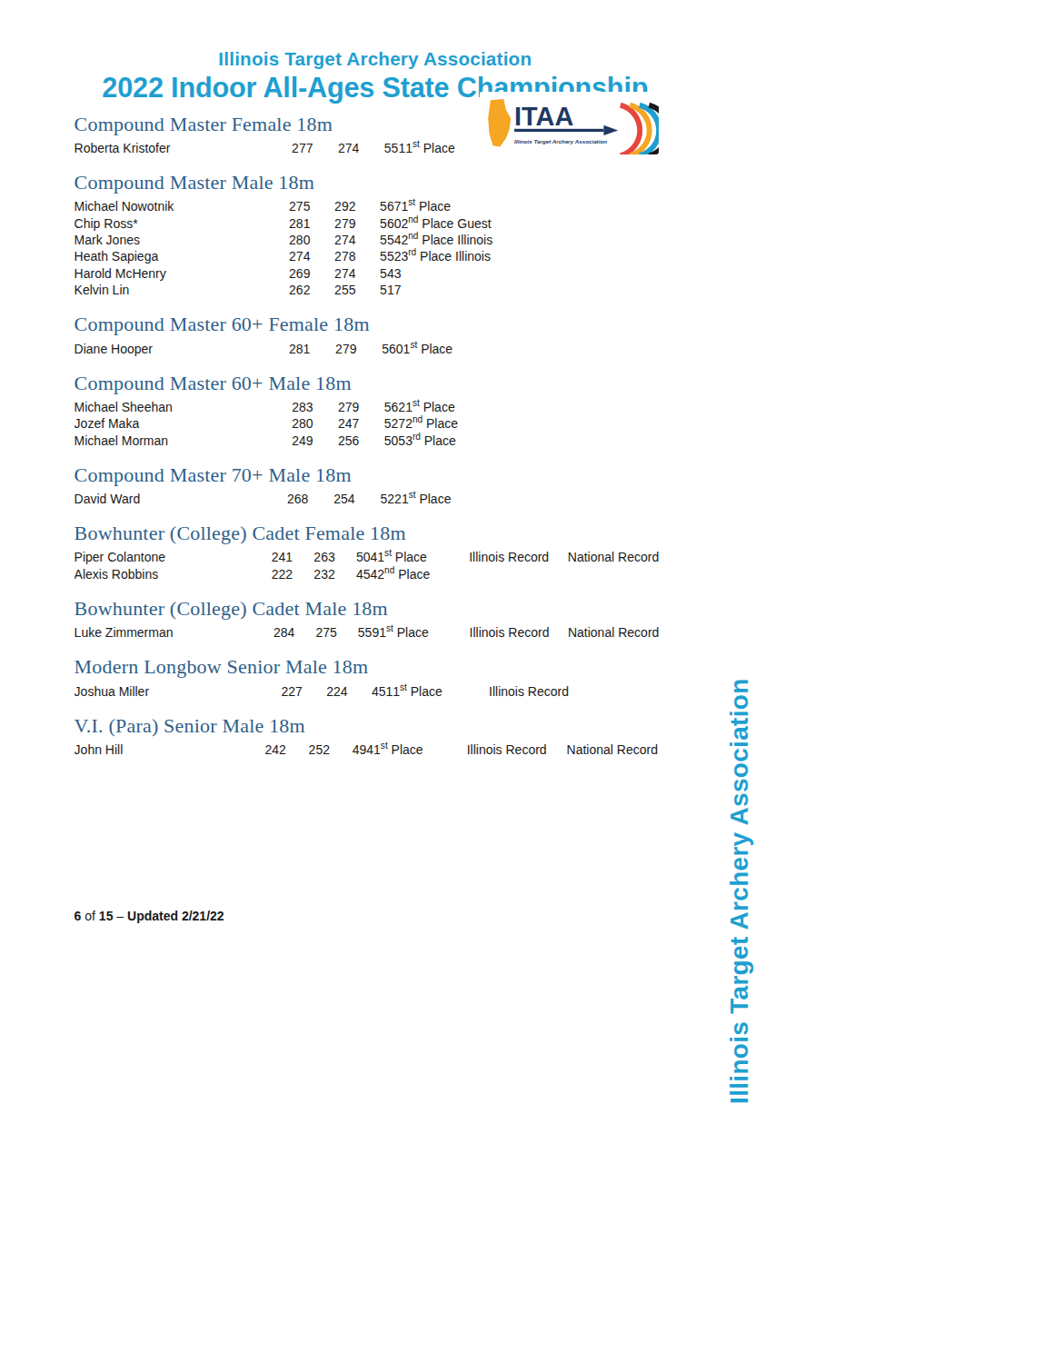Illinois Target Archery Association
2022 Indoor All-Ages State Championship
ITAA Illinois Target Archery Association
Illinois Target Archery Association
Compound Master Female 18m
| Roberta Kristofer | 277 | 274 | 551 | 1 st Place | | |
Compound Master Male 18m
| Michael Nowotnik | 275 | 292 | 567 | 1 st Place | | |
| Chip Ross* | 281 | 279 | 560 | 2 nd Place Guest | | |
| Mark Jones | 280 | 274 | 554 | 2 nd Place Illinois | | |
| Heath Sapiega | 274 | 278 | 552 | 3 rd Place Illinois | | |
| Harold McHenry | 269 | 274 | 543 | | | |
| Kelvin Lin | 262 | 255 | 517 | | | |
Compound Master 60+ Female 18m
| Diane Hooper | 281 | 279 | 560 | 1 st Place | | |
Compound Master 60+ Male 18m
| Michael Sheehan | 283 | 279 | 562 | 1 st Place | | |
| Jozef Maka | 280 | 247 | 527 | 2 nd Place | | |
| Michael Morman | 249 | 256 | 505 | 3 rd Place | | |
Compound Master 70+ Male 18m
| David Ward | 268 | 254 | 522 | 1 st Place | | |
Bowhunter (College) Cadet Female 18m
| Piper Colantone | 241 | 263 | 504 | 1 st Place | Illinois Record | National Record |
| Alexis Robbins | 222 | 232 | 454 | 2 nd Place | | |
Bowhunter (College) Cadet Male 18m
| Luke Zimmerman | 284 | 275 | 559 | 1 st Place | Illinois Record | National Record |
Modern Longbow Senior Male 18m
| Joshua Miller | 227 | 224 | 451 | 1 st Place | Illinois Record | |
V.I. (Para) Senior Male 18m
| John Hill | 242 | 252 | 494 | 1 st Place | Illinois Record | National Record |
6 of 15 – Updated 2/21/22